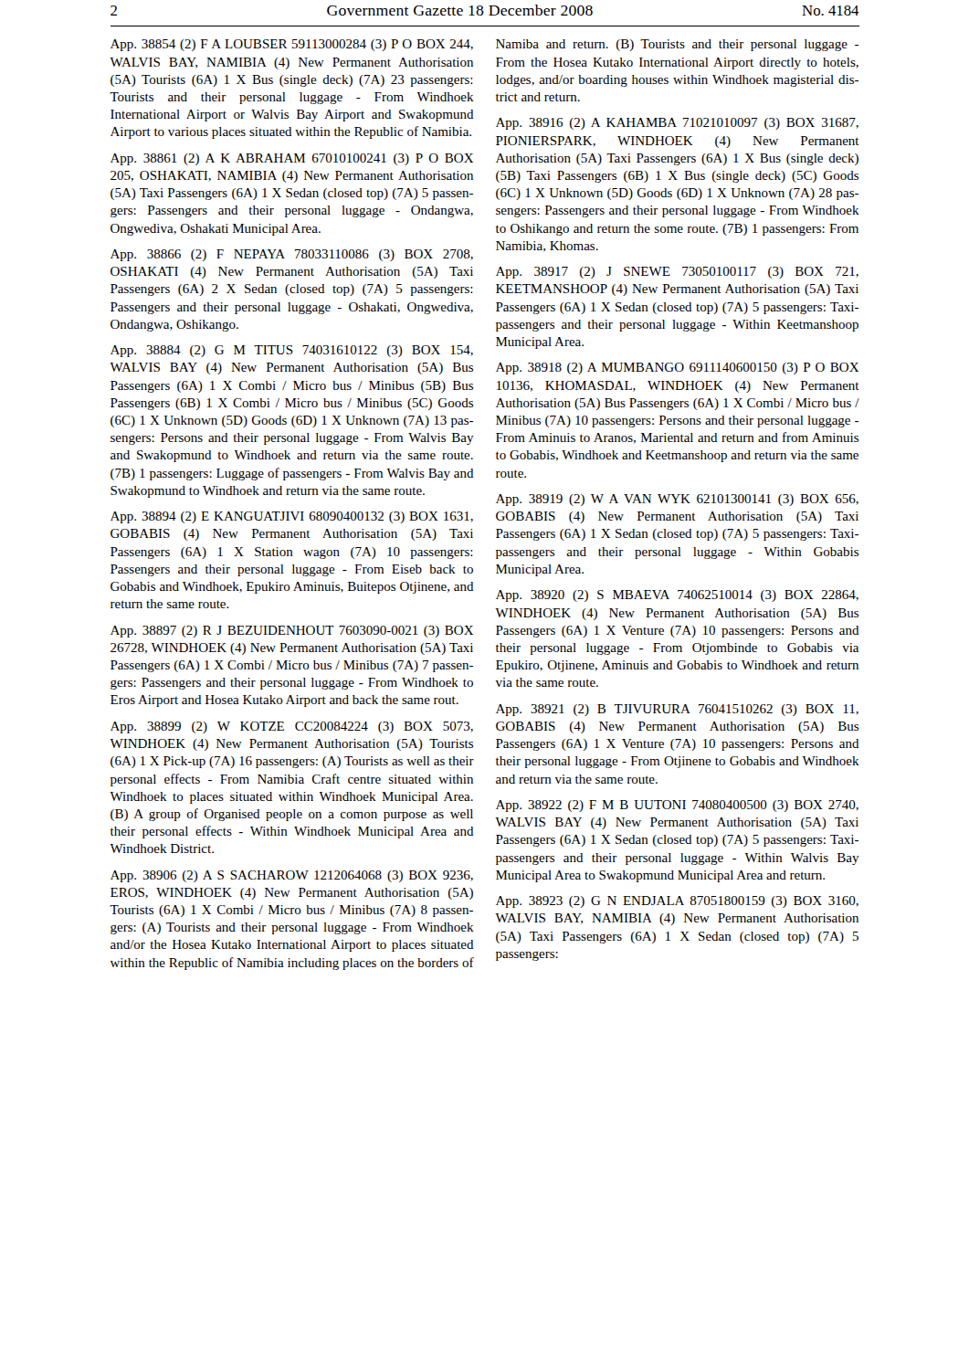2 Government Gazette 18 December 2008 No. 4184
App. 38854 (2) F A LOUBSER 59113000284 (3) P O BOX 244, WALVIS BAY, NAMIBIA (4) New Permanent Authorisation (5A) Tourists (6A) 1 X Bus (single deck) (7A) 23 passengers: Tourists and their personal luggage - From Windhoek International Airport or Walvis Bay Airport and Swakopmund Airport to various places situated within the Republic of Namibia.
App. 38861 (2) A K ABRAHAM 67010100241 (3) P O BOX 205, OSHAKATI, NAMIBIA (4) New Permanent Authorisation (5A) Taxi Passengers (6A) 1 X Sedan (closed top) (7A) 5 passengers: Passengers and their personal luggage - Ondangwa, Ongwediva, Oshakati Municipal Area.
App. 38866 (2) F NEPAYA 78033110086 (3) BOX 2708, OSHAKATI (4) New Permanent Authorisation (5A) Taxi Passengers (6A) 2 X Sedan (closed top) (7A) 5 passengers: Passengers and their personal luggage - Oshakati, Ongwediva, Ondangwa, Oshikango.
App. 38884 (2) G M TITUS 74031610122 (3) BOX 154, WALVIS BAY (4) New Permanent Authorisation (5A) Bus Passengers (6A) 1 X Combi / Micro bus / Minibus (5B) Bus Passengers (6B) 1 X Combi / Micro bus / Minibus (5C) Goods (6C) 1 X Unknown (5D) Goods (6D) 1 X Unknown (7A) 13 passengers: Persons and their personal luggage - From Walvis Bay and Swakopmund to Windhoek and return via the same route. (7B) 1 passengers: Luggage of passengers - From Walvis Bay and Swakopmund to Windhoek and return via the same route.
App. 38894 (2) E KANGUATJIVI 68090400132 (3) BOX 1631, GOBABIS (4) New Permanent Authorisation (5A) Taxi Passengers (6A) 1 X Station wagon (7A) 10 passengers: Passengers and their personal luggage - From Eiseb back to Gobabis and Windhoek, Epukiro Aminuis, Buitepos Otjinene, and return the same route.
App. 38897 (2) R J BEZUIDENHOUT 7603090-0021 (3) BOX 26728, WINDHOEK (4) New Permanent Authorisation (5A) Taxi Passengers (6A) 1 X Combi / Micro bus / Minibus (7A) 7 passengers: Passengers and their personal luggage - From Windhoek to Eros Airport and Hosea Kutako Airport and back the same rout.
App. 38899 (2) W KOTZE CC20084224 (3) BOX 5073, WINDHOEK (4) New Permanent Authorisation (5A) Tourists (6A) 1 X Pick-up (7A) 16 passengers: (A) Tourists as well as their personal effects - From Namibia Craft centre situated within Windhoek to places situated within Windhoek Municipal Area. (B) A group of Organised people on a comon purpose as well their personal effects - Within Windhoek Municipal Area and Windhoek District.
App. 38906 (2) A S SACHAROW 1212064068 (3) BOX 9236, EROS, WINDHOEK (4) New Permanent Authorisation (5A) Tourists (6A) 1 X Combi / Micro bus / Minibus (7A) 8 passengers: (A) Tourists and their personal luggage - From Windhoek and/or the Hosea Kutako International Airport to places situated within the Republic of Namibia including places on the borders of Namiba and return. (B) Tourists and their personal luggage - From the Hosea Kutako International Airport directly to hotels, lodges, and/or boarding houses within Windhoek magisterial district and return.
App. 38916 (2) A KAHAMBA 71021010097 (3) BOX 31687, PIONIERSPARK, WINDHOEK (4) New Permanent Authorisation (5A) Taxi Passengers (6A) 1 X Bus (single deck) (5B) Taxi Passengers (6B) 1 X Bus (single deck) (5C) Goods (6C) 1 X Unknown (5D) Goods (6D) 1 X Unknown (7A) 28 passengers: Passengers and their personal luggage - From Windhoek to Oshikango and return the some route. (7B) 1 passengers: From Namibia, Khomas.
App. 38917 (2) J SNEWE 73050100117 (3) BOX 721, KEETMANSHOOP (4) New Permanent Authorisation (5A) Taxi Passengers (6A) 1 X Sedan (closed top) (7A) 5 passengers: Taxi-passengers and their personal luggage - Within Keetmanshoop Municipal Area.
App. 38918 (2) A MUMBANGO 6911140600150 (3) P O BOX 10136, KHOMASDAL, WINDHOEK (4) New Permanent Authorisation (5A) Bus Passengers (6A) 1 X Combi / Micro bus / Minibus (7A) 10 passengers: Persons and their personal luggage - From Aminuis to Aranos, Mariental and return and from Aminuis to Gobabis, Windhoek and Keetmanshoop and return via the same route.
App. 38919 (2) W A VAN WYK 62101300141 (3) BOX 656, GOBABIS (4) New Permanent Authorisation (5A) Taxi Passengers (6A) 1 X Sedan (closed top) (7A) 5 passengers: Taxi-passengers and their personal luggage - Within Gobabis Municipal Area.
App. 38920 (2) S MBAEVA 74062510014 (3) BOX 22864, WINDHOEK (4) New Permanent Authorisation (5A) Bus Passengers (6A) 1 X Venture (7A) 10 passengers: Persons and their personal luggage - From Otjombinde to Gobabis via Epukiro, Otjinene, Aminuis and Gobabis to Windhoek and return via the same route.
App. 38921 (2) B TJIVURURA 76041510262 (3) BOX 11, GOBABIS (4) New Permanent Authorisation (5A) Bus Passengers (6A) 1 X Venture (7A) 10 passengers: Persons and their personal luggage - From Otjinene to Gobabis and Windhoek and return via the same route.
App. 38922 (2) F M B UUTONI 74080400500 (3) BOX 2740, WALVIS BAY (4) New Permanent Authorisation (5A) Taxi Passengers (6A) 1 X Sedan (closed top) (7A) 5 passengers: Taxi-passengers and their personal luggage - Within Walvis Bay Municipal Area to Swakopmund Municipal Area and return.
App. 38923 (2) G N ENDJALA 87051800159 (3) BOX 3160, WALVIS BAY, NAMIBIA (4) New Permanent Authorisation (5A) Taxi Passengers (6A) 1 X Sedan (closed top) (7A) 5 passengers: